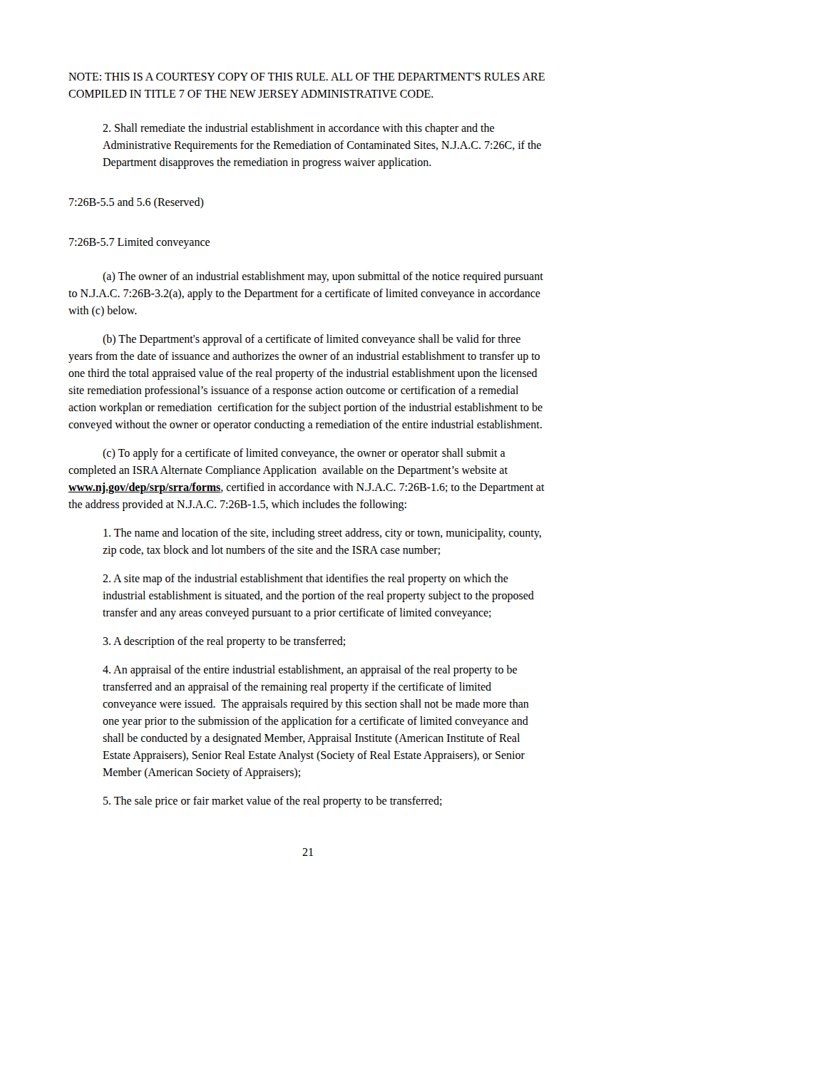NOTE: THIS IS A COURTESY COPY OF THIS RULE. ALL OF THE DEPARTMENT'S RULES ARE COMPILED IN TITLE 7 OF THE NEW JERSEY ADMINISTRATIVE CODE.
2. Shall remediate the industrial establishment in accordance with this chapter and the Administrative Requirements for the Remediation of Contaminated Sites, N.J.A.C. 7:26C, if the Department disapproves the remediation in progress waiver application.
7:26B-5.5 and 5.6 (Reserved)
7:26B-5.7 Limited conveyance
(a) The owner of an industrial establishment may, upon submittal of the notice required pursuant to N.J.A.C. 7:26B-3.2(a), apply to the Department for a certificate of limited conveyance in accordance with (c) below.
(b) The Department's approval of a certificate of limited conveyance shall be valid for three years from the date of issuance and authorizes the owner of an industrial establishment to transfer up to one third the total appraised value of the real property of the industrial establishment upon the licensed site remediation professional’s issuance of a response action outcome or certification of a remedial action workplan or remediation certification for the subject portion of the industrial establishment to be conveyed without the owner or operator conducting a remediation of the entire industrial establishment.
(c) To apply for a certificate of limited conveyance, the owner or operator shall submit a completed an ISRA Alternate Compliance Application available on the Department’s website at www.nj.gov/dep/srp/srra/forms, certified in accordance with N.J.A.C. 7:26B-1.6; to the Department at the address provided at N.J.A.C. 7:26B-1.5, which includes the following:
1. The name and location of the site, including street address, city or town, municipality, county, zip code, tax block and lot numbers of the site and the ISRA case number;
2. A site map of the industrial establishment that identifies the real property on which the industrial establishment is situated, and the portion of the real property subject to the proposed transfer and any areas conveyed pursuant to a prior certificate of limited conveyance;
3. A description of the real property to be transferred;
4. An appraisal of the entire industrial establishment, an appraisal of the real property to be transferred and an appraisal of the remaining real property if the certificate of limited conveyance were issued. The appraisals required by this section shall not be made more than one year prior to the submission of the application for a certificate of limited conveyance and shall be conducted by a designated Member, Appraisal Institute (American Institute of Real Estate Appraisers), Senior Real Estate Analyst (Society of Real Estate Appraisers), or Senior Member (American Society of Appraisers);
5. The sale price or fair market value of the real property to be transferred;
21